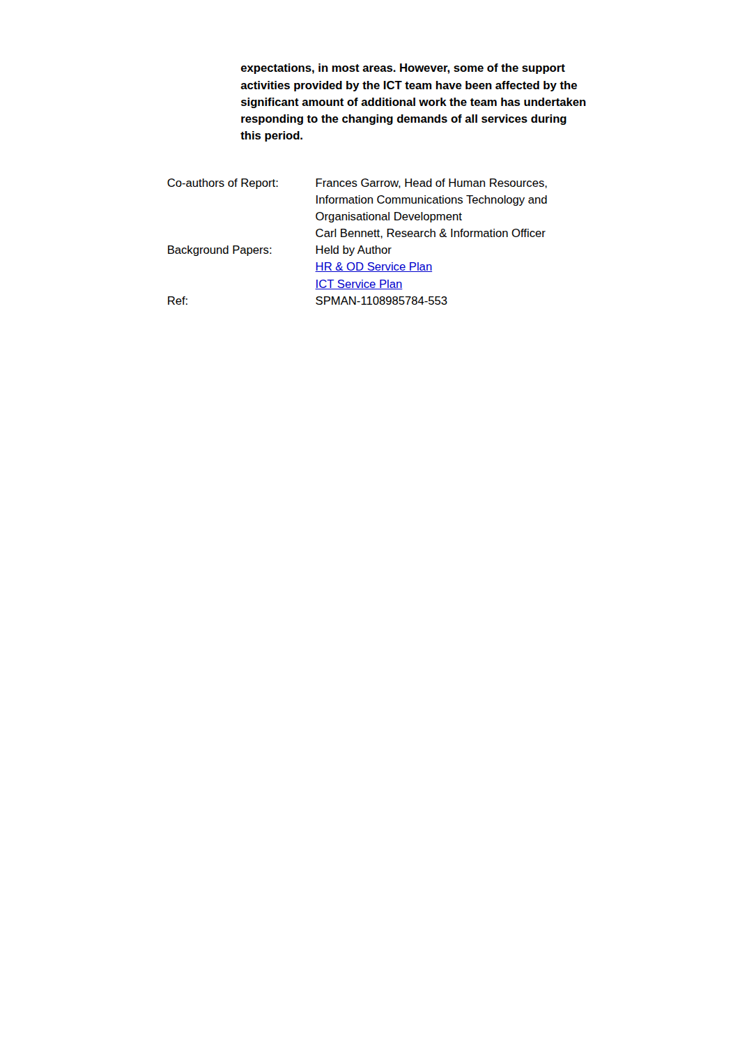expectations, in most areas. However, some of the support activities provided by the ICT team have been affected by the significant amount of additional work the team has undertaken responding to the changing demands of all services during this period.
| Co-authors of Report: | Frances Garrow, Head of Human Resources, Information Communications Technology and Organisational Development |
| | Carl Bennett, Research & Information Officer |
| Background Papers: | Held by Author |
| | HR & OD Service Plan |
| | ICT Service Plan |
| Ref: | SPMAN-1108985784-553 |